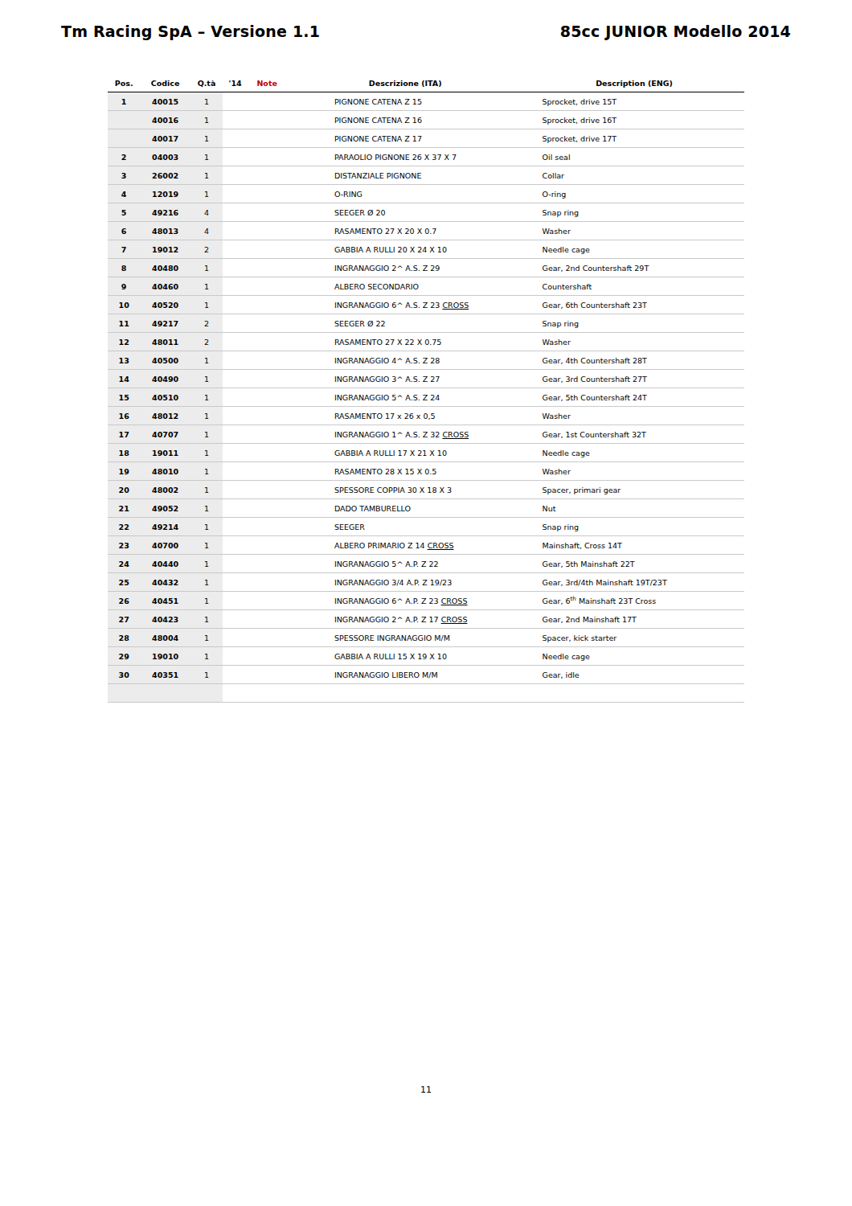Tm Racing SpA – Versione 1.1
85cc JUNIOR Modello 2014
| Pos. | Codice | Q.tà | '14 | Note | Descrizione (ITA) | Description (ENG) |
| --- | --- | --- | --- | --- | --- | --- |
| 1 | 40015 | 1 | | | PIGNONE CATENA Z 15 | Sprocket, drive 15T |
| | 40016 | 1 | | | PIGNONE CATENA Z 16 | Sprocket, drive 16T |
| | 40017 | 1 | | | PIGNONE CATENA Z 17 | Sprocket, drive 17T |
| 2 | 04003 | 1 | | | PARAOLIO PIGNONE 26 X 37 X 7 | Oil seal |
| 3 | 26002 | 1 | | | DISTANZIALE PIGNONE | Collar |
| 4 | 12019 | 1 | | | O-RING | O-ring |
| 5 | 49216 | 4 | | | SEEGER Ø 20 | Snap ring |
| 6 | 48013 | 4 | | | RASAMENTO 27 X 20 X 0.7 | Washer |
| 7 | 19012 | 2 | | | GABBIA A RULLI 20 X 24 X 10 | Needle cage |
| 8 | 40480 | 1 | | | INGRANAGGIO 2^ A.S. Z 29 | Gear, 2nd Countershaft 29T |
| 9 | 40460 | 1 | | | ALBERO SECONDARIO | Countershaft |
| 10 | 40520 | 1 | | | INGRANAGGIO 6^ A.S. Z 23 CROSS | Gear, 6th Countershaft 23T |
| 11 | 49217 | 2 | | | SEEGER Ø 22 | Snap ring |
| 12 | 48011 | 2 | | | RASAMENTO 27 X 22 X 0.75 | Washer |
| 13 | 40500 | 1 | | | INGRANAGGIO 4^ A.S. Z 28 | Gear, 4th Countershaft 28T |
| 14 | 40490 | 1 | | | INGRANAGGIO 3^ A.S. Z 27 | Gear, 3rd Countershaft 27T |
| 15 | 40510 | 1 | | | INGRANAGGIO 5^ A.S. Z 24 | Gear, 5th Countershaft 24T |
| 16 | 48012 | 1 | | | RASAMENTO 17 x 26 x 0,5 | Washer |
| 17 | 40707 | 1 | | | INGRANAGGIO 1^ A.S. Z 32 CROSS | Gear, 1st Countershaft 32T |
| 18 | 19011 | 1 | | | GABBIA A RULLI 17 X 21 X 10 | Needle cage |
| 19 | 48010 | 1 | | | RASAMENTO 28 X 15 X 0.5 | Washer |
| 20 | 48002 | 1 | | | SPESSORE COPPIA 30 X 18 X 3 | Spacer, primari gear |
| 21 | 49052 | 1 | | | DADO TAMBURELLO | Nut |
| 22 | 49214 | 1 | | | SEEGER | Snap ring |
| 23 | 40700 | 1 | | | ALBERO PRIMARIO Z 14 CROSS | Mainshaft, Cross 14T |
| 24 | 40440 | 1 | | | INGRANAGGIO 5^ A.P. Z 22 | Gear, 5th Mainshaft 22T |
| 25 | 40432 | 1 | | | INGRANAGGIO 3/4 A.P. Z 19/23 | Gear, 3rd/4th Mainshaft 19T/23T |
| 26 | 40451 | 1 | | | INGRANAGGIO 6^ A.P. Z 23 CROSS | Gear, 6 th Mainshaft 23T Cross |
| 27 | 40423 | 1 | | | INGRANAGGIO 2^ A.P. Z 17 CROSS | Gear, 2nd Mainshaft 17T |
| 28 | 48004 | 1 | | | SPESSORE INGRANAGGIO M/M | Spacer, kick starter |
| 29 | 19010 | 1 | | | GABBIA A RULLI 15 X 19 X 10 | Needle cage |
| 30 | 40351 | 1 | | | INGRANAGGIO LIBERO M/M | Gear, idle |
11